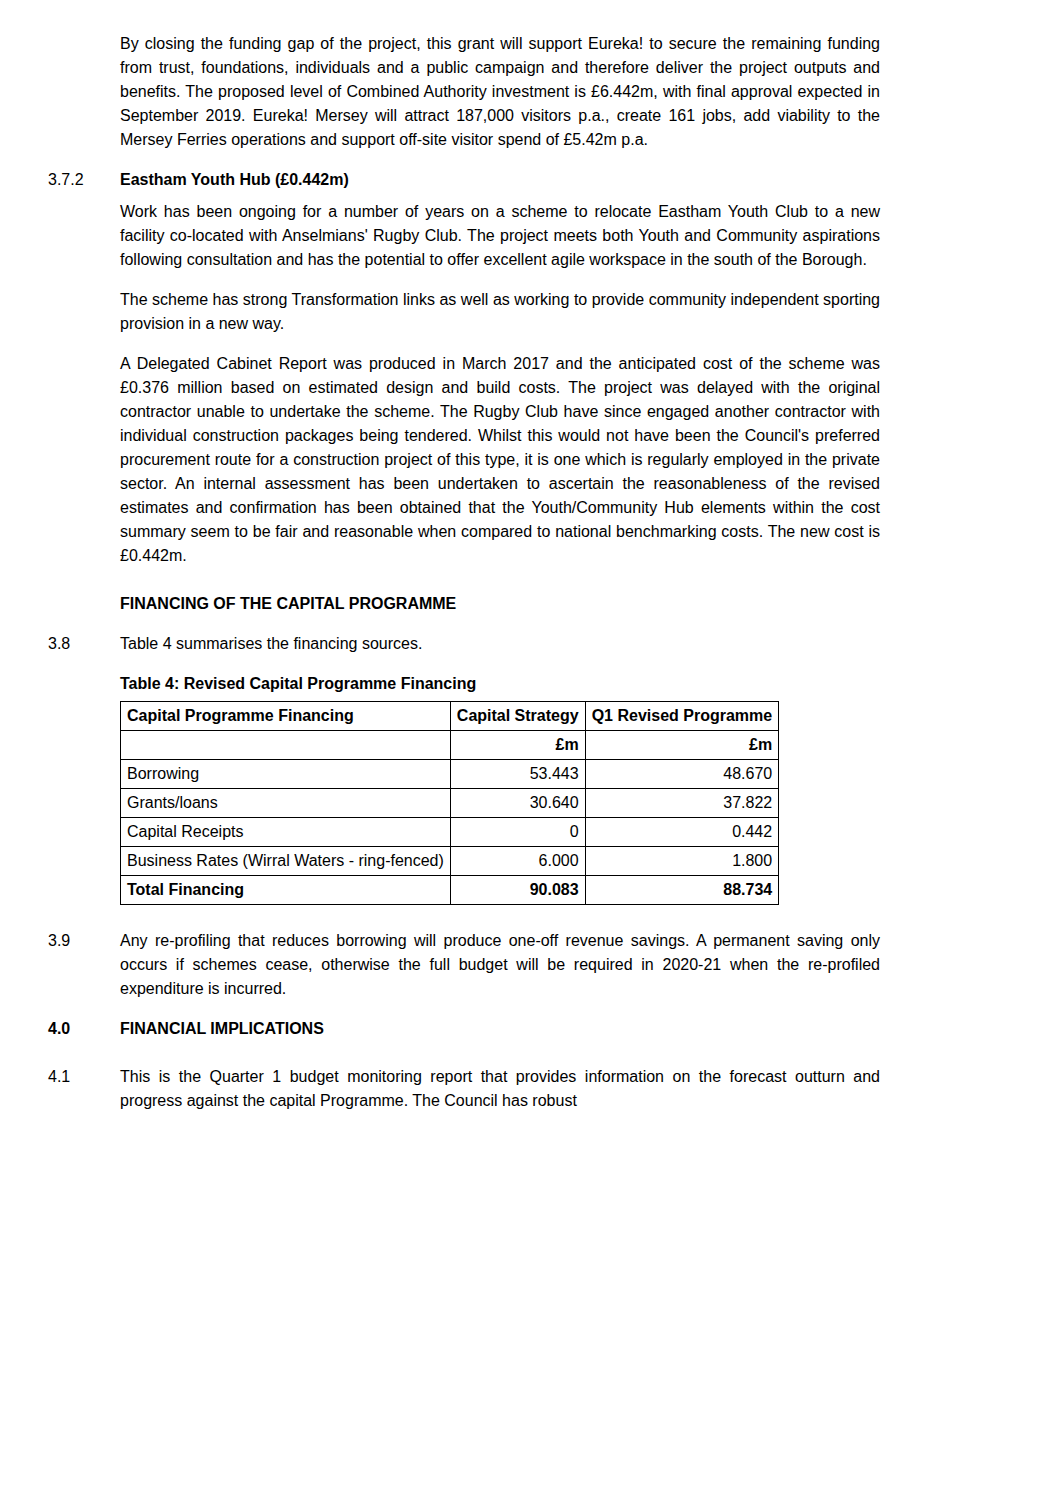By closing the funding gap of the project, this grant will support Eureka! to secure the remaining funding from trust, foundations, individuals and a public campaign and therefore deliver the project outputs and benefits. The proposed level of Combined Authority investment is £6.442m, with final approval expected in September 2019. Eureka! Mersey will attract 187,000 visitors p.a., create 161 jobs, add viability to the Mersey Ferries operations and support off-site visitor spend of £5.42m p.a.
3.7.2
Eastham Youth Hub (£0.442m)
Work has been ongoing for a number of years on a scheme to relocate Eastham Youth Club to a new facility co-located with Anselmians' Rugby Club. The project meets both Youth and Community aspirations following consultation and has the potential to offer excellent agile workspace in the south of the Borough.
The scheme has strong Transformation links as well as working to provide community independent sporting provision in a new way.
A Delegated Cabinet Report was produced in March 2017 and the anticipated cost of the scheme was £0.376 million based on estimated design and build costs. The project was delayed with the original contractor unable to undertake the scheme. The Rugby Club have since engaged another contractor with individual construction packages being tendered. Whilst this would not have been the Council's preferred procurement route for a construction project of this type, it is one which is regularly employed in the private sector. An internal assessment has been undertaken to ascertain the reasonableness of the revised estimates and confirmation has been obtained that the Youth/Community Hub elements within the cost summary seem to be fair and reasonable when compared to national benchmarking costs. The new cost is £0.442m.
FINANCING OF THE CAPITAL PROGRAMME
3.8
Table 4 summarises the financing sources.
Table 4: Revised Capital Programme Financing
| Capital Programme Financing | Capital Strategy | Q1 Revised Programme |
| --- | --- | --- |
| | £m | £m |
| Borrowing | 53.443 | 48.670 |
| Grants/loans | 30.640 | 37.822 |
| Capital Receipts | 0 | 0.442 |
| Business Rates (Wirral Waters - ring-fenced) | 6.000 | 1.800 |
| Total Financing | 90.083 | 88.734 |
3.9
Any re-profiling that reduces borrowing will produce one-off revenue savings. A permanent saving only occurs if schemes cease, otherwise the full budget will be required in 2020-21 when the re-profiled expenditure is incurred.
4.0
FINANCIAL IMPLICATIONS
4.1
This is the Quarter 1 budget monitoring report that provides information on the forecast outturn and progress against the capital Programme. The Council has robust